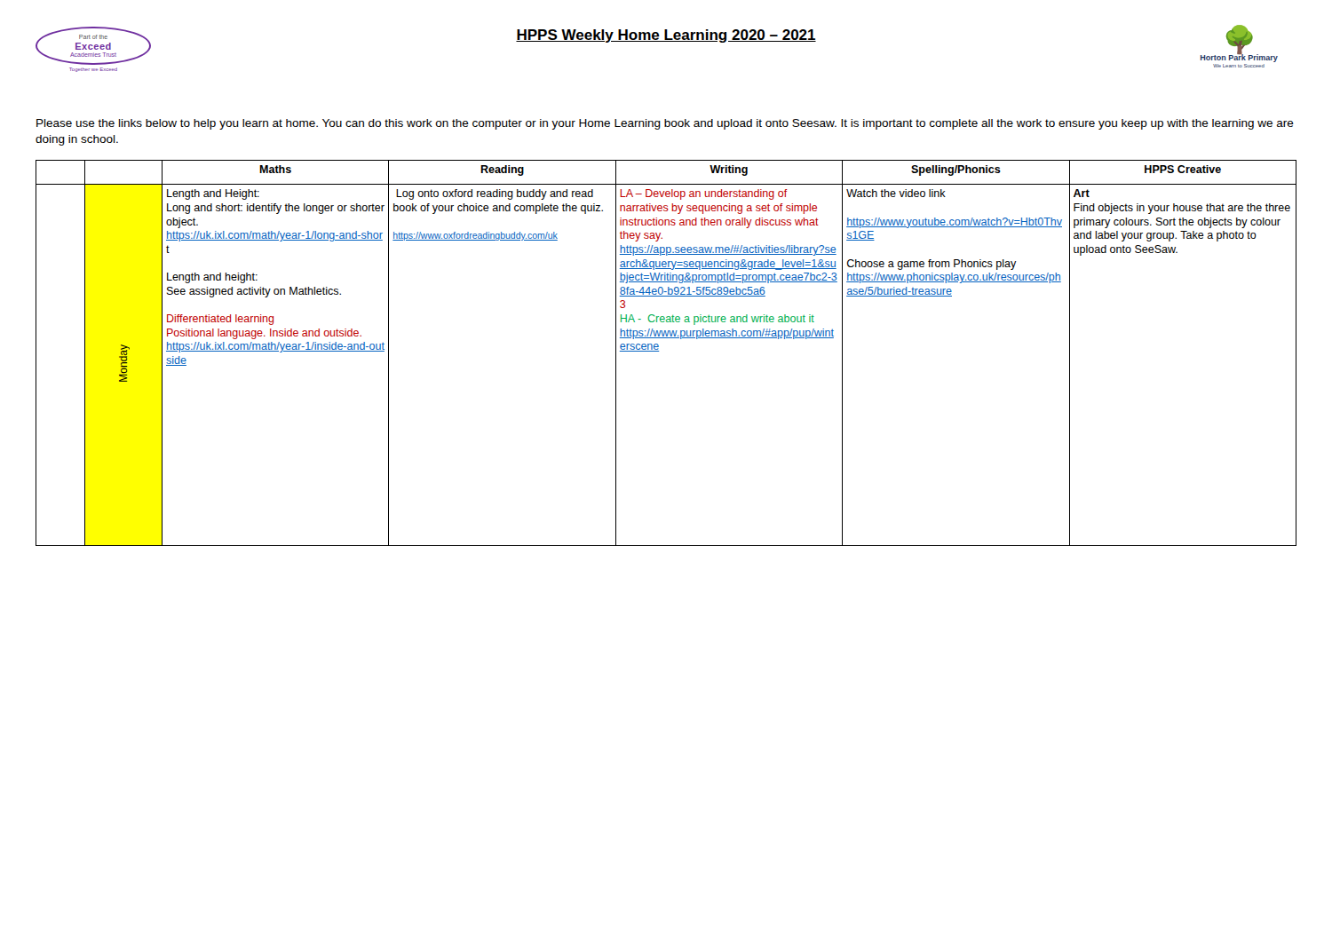Part of the
Exceed
Academies Trust
Together we Exceed
🌳
Horton Park Primary
We Learn to Succeed
HPPS Weekly Home Learning 2020 – 2021
Please use the links below to help you learn at home. You can do this work on the computer or in your Home Learning book and upload it onto Seesaw. It is important to complete all the work to ensure you keep up with the learning we are doing in school.
| | | Maths | Reading | Writing | Spelling/Phonics | HPPS Creative |
| --- | --- | --- | --- | --- | --- | --- |
| | Monday | Length and Height: Long and short: identify the longer or shorter object. https://uk.ixl.com/math/year-1/long-and-shor t Length and height: See assigned activity on Mathletics. Differentiated learning Positional language. Inside and outside. https://uk.ixl.com/math/year-1/inside-and-outside | Log onto oxford reading buddy and read book of your choice and complete the quiz. https://www.oxfordreadingbuddy.com/uk | LA – Develop an understanding of narratives by sequencing a set of simple instructions and then orally discuss what they say. https://app.seesaw.me/#/activities/library?search&query=sequencing&grade_level=1&subject=Writing&promptId=prompt.ceae7bc2-38fa-44e0-b921-5f5c89ebc5a6 3 HA - Create a picture and write about it https://www.purplemash.com/#app/pup/winterscene | Watch the video link https://www.youtube.com/watch?v=Hbt0Thvs1GE Choose a game from Phonics play https://www.phonicsplay.co.uk/resources/phase/5/buried-treasure | Art Find objects in your house that are the three primary colours. Sort the objects by colour and label your group. Take a photo to upload onto SeeSaw. |